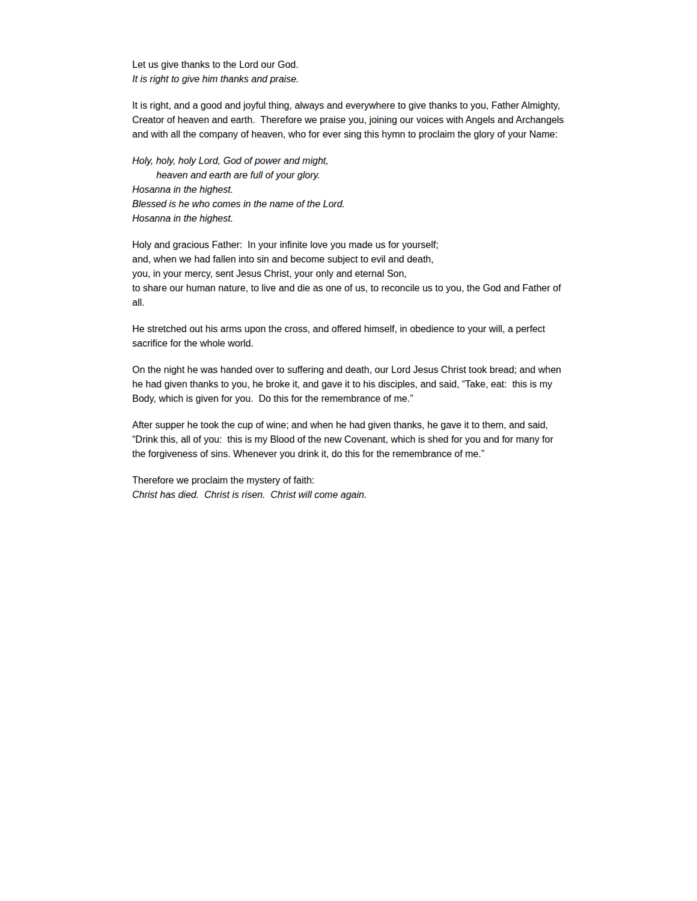Let us give thanks to the Lord our God.
It is right to give him thanks and praise.
It is right, and a good and joyful thing, always and everywhere to give thanks to you, Father Almighty, Creator of heaven and earth. Therefore we praise you, joining our voices with Angels and Archangels and with all the company of heaven, who for ever sing this hymn to proclaim the glory of your Name:
Holy, holy, holy Lord, God of power and might,
heaven and earth are full of your glory.
Hosanna in the highest.
Blessed is he who comes in the name of the Lord.
Hosanna in the highest.
Holy and gracious Father: In your infinite love you made us for yourself;
and, when we had fallen into sin and become subject to evil and death,
you, in your mercy, sent Jesus Christ, your only and eternal Son,
to share our human nature, to live and die as one of us, to reconcile us to you, the God and Father of all.
He stretched out his arms upon the cross, and offered himself, in obedience to your will, a perfect sacrifice for the whole world.
On the night he was handed over to suffering and death, our Lord Jesus Christ took bread; and when he had given thanks to you, he broke it, and gave it to his disciples, and said, “Take, eat: this is my Body, which is given for you. Do this for the remembrance of me.”
After supper he took the cup of wine; and when he had given thanks, he gave it to them, and said, “Drink this, all of you: this is my Blood of the new Covenant, which is shed for you and for many for the forgiveness of sins. Whenever you drink it, do this for the remembrance of me.”
Therefore we proclaim the mystery of faith:
Christ has died. Christ is risen. Christ will come again.